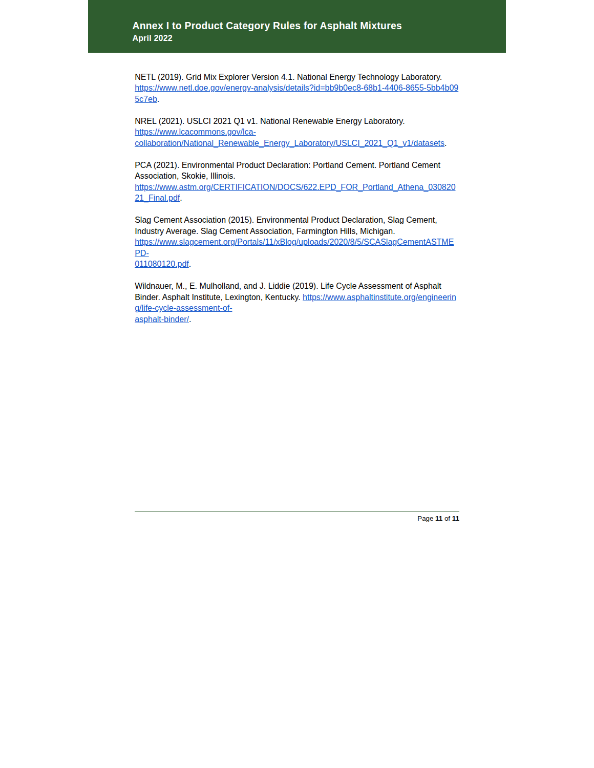Annex I to Product Category Rules for Asphalt Mixtures
April 2022
NETL (2019). Grid Mix Explorer Version 4.1. National Energy Technology Laboratory.
https://www.netl.doe.gov/energy-analysis/details?id=bb9b0ec8-68b1-4406-8655-5bb4b095c7eb.
NREL (2021). USLCI 2021 Q1 v1. National Renewable Energy Laboratory.
https://www.lcacommons.gov/lca-
collaboration/National_Renewable_Energy_Laboratory/USLCI_2021_Q1_v1/datasets.
PCA (2021). Environmental Product Declaration: Portland Cement. Portland Cement Association, Skokie, Illinois.
https://www.astm.org/CERTIFICATION/DOCS/622.EPD_FOR_Portland_Athena_03082021_Final.pdf.
Slag Cement Association (2015). Environmental Product Declaration, Slag Cement, Industry Average. Slag Cement Association, Farmington Hills, Michigan.
https://www.slagcement.org/Portals/11/xBlog/uploads/2020/8/5/SCASlagCementASTMEPD-
011080120.pdf.
Wildnauer, M., E. Mulholland, and J. Liddie (2019). Life Cycle Assessment of Asphalt Binder. Asphalt Institute, Lexington, Kentucky. https://www.asphaltinstitute.org/engineering/life-cycle-assessment-of-
asphalt-binder/.
Page 11 of 11